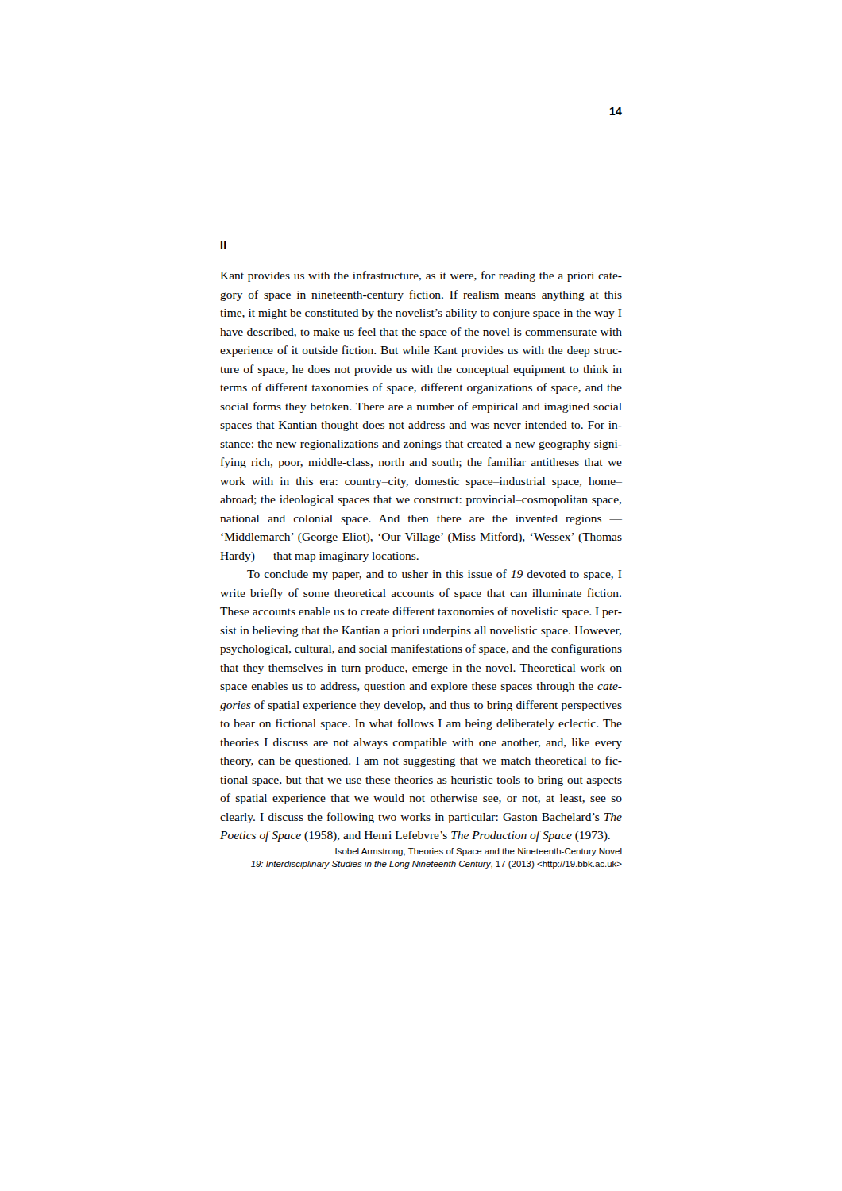14
II
Kant provides us with the infrastructure, as it were, for reading the a priori category of space in nineteenth-century fiction. If realism means anything at this time, it might be constituted by the novelist’s ability to conjure space in the way I have described, to make us feel that the space of the novel is commensurate with experience of it outside fiction. But while Kant provides us with the deep structure of space, he does not provide us with the conceptual equipment to think in terms of different taxonomies of space, different organizations of space, and the social forms they betoken. There are a number of empirical and imagined social spaces that Kantian thought does not address and was never intended to. For instance: the new regionalizations and zonings that created a new geography signifying rich, poor, middle-class, north and south; the familiar antitheses that we work with in this era: country–city, domestic space–industrial space, home–abroad; the ideological spaces that we construct: provincial–cosmopolitan space, national and colonial space. And then there are the invented regions — ‘Middlemarch’ (George Eliot), ‘Our Village’ (Miss Mitford), ‘Wessex’ (Thomas Hardy) — that map imaginary locations.
To conclude my paper, and to usher in this issue of 19 devoted to space, I write briefly of some theoretical accounts of space that can illuminate fiction. These accounts enable us to create different taxonomies of novelistic space. I persist in believing that the Kantian a priori underpins all novelistic space. However, psychological, cultural, and social manifestations of space, and the configurations that they themselves in turn produce, emerge in the novel. Theoretical work on space enables us to address, question and explore these spaces through the categories of spatial experience they develop, and thus to bring different perspectives to bear on fictional space. In what follows I am being deliberately eclectic. The theories I discuss are not always compatible with one another, and, like every theory, can be questioned. I am not suggesting that we match theoretical to fictional space, but that we use these theories as heuristic tools to bring out aspects of spatial experience that we would not otherwise see, or not, at least, see so clearly. I discuss the following two works in particular: Gaston Bachelard’s The Poetics of Space (1958), and Henri Lefebvre’s The Production of Space (1973).
Isobel Armstrong, Theories of Space and the Nineteenth-Century Novel 19: Interdisciplinary Studies in the Long Nineteenth Century, 17 (2013) <http://19.bbk.ac.uk>